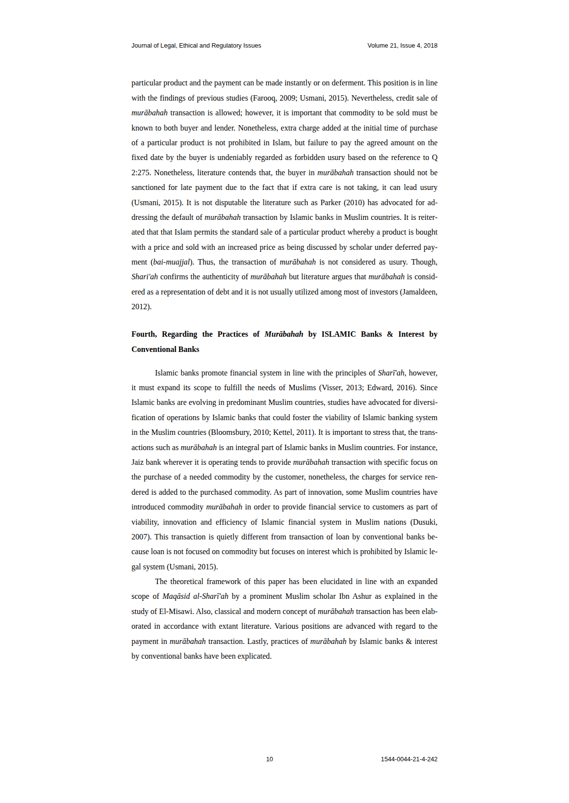Journal of Legal, Ethical and Regulatory Issues Volume 21, Issue 4, 2018
particular product and the payment can be made instantly or on deferment. This position is in line with the findings of previous studies (Farooq, 2009; Usmani, 2015). Nevertheless, credit sale of murābahah transaction is allowed; however, it is important that commodity to be sold must be known to both buyer and lender. Nonetheless, extra charge added at the initial time of purchase of a particular product is not prohibited in Islam, but failure to pay the agreed amount on the fixed date by the buyer is undeniably regarded as forbidden usury based on the reference to Q 2:275. Nonetheless, literature contends that, the buyer in murābahah transaction should not be sanctioned for late payment due to the fact that if extra care is not taking, it can lead usury (Usmani, 2015). It is not disputable the literature such as Parker (2010) has advocated for addressing the default of murābahah transaction by Islamic banks in Muslim countries. It is reiterated that that Islam permits the standard sale of a particular product whereby a product is bought with a price and sold with an increased price as being discussed by scholar under deferred payment (bai-muajjal). Thus, the transaction of murābahah is not considered as usury. Though, Shari'ah confirms the authenticity of murābahah but literature argues that murābahah is considered as a representation of debt and it is not usually utilized among most of investors (Jamaldeen, 2012).
Fourth, Regarding the Practices of Murābahah by ISLAMIC Banks & Interest by Conventional Banks
Islamic banks promote financial system in line with the principles of Sharī'ah, however, it must expand its scope to fulfill the needs of Muslims (Visser, 2013; Edward, 2016). Since Islamic banks are evolving in predominant Muslim countries, studies have advocated for diversification of operations by Islamic banks that could foster the viability of Islamic banking system in the Muslim countries (Bloomsbury, 2010; Kettel, 2011). It is important to stress that, the transactions such as murābahah is an integral part of Islamic banks in Muslim countries. For instance, Jaiz bank wherever it is operating tends to provide murābahah transaction with specific focus on the purchase of a needed commodity by the customer, nonetheless, the charges for service rendered is added to the purchased commodity. As part of innovation, some Muslim countries have introduced commodity murābahah in order to provide financial service to customers as part of viability, innovation and efficiency of Islamic financial system in Muslim nations (Dusuki, 2007). This transaction is quietly different from transaction of loan by conventional banks because loan is not focused on commodity but focuses on interest which is prohibited by Islamic legal system (Usmani, 2015).
The theoretical framework of this paper has been elucidated in line with an expanded scope of Maqāsid al-Sharī'ah by a prominent Muslim scholar Ibn Ashur as explained in the study of El-Misawi. Also, classical and modern concept of murābahah transaction has been elaborated in accordance with extant literature. Various positions are advanced with regard to the payment in murābahah transaction. Lastly, practices of murābahah by Islamic banks & interest by conventional banks have been explicated.
10 1544-0044-21-4-242